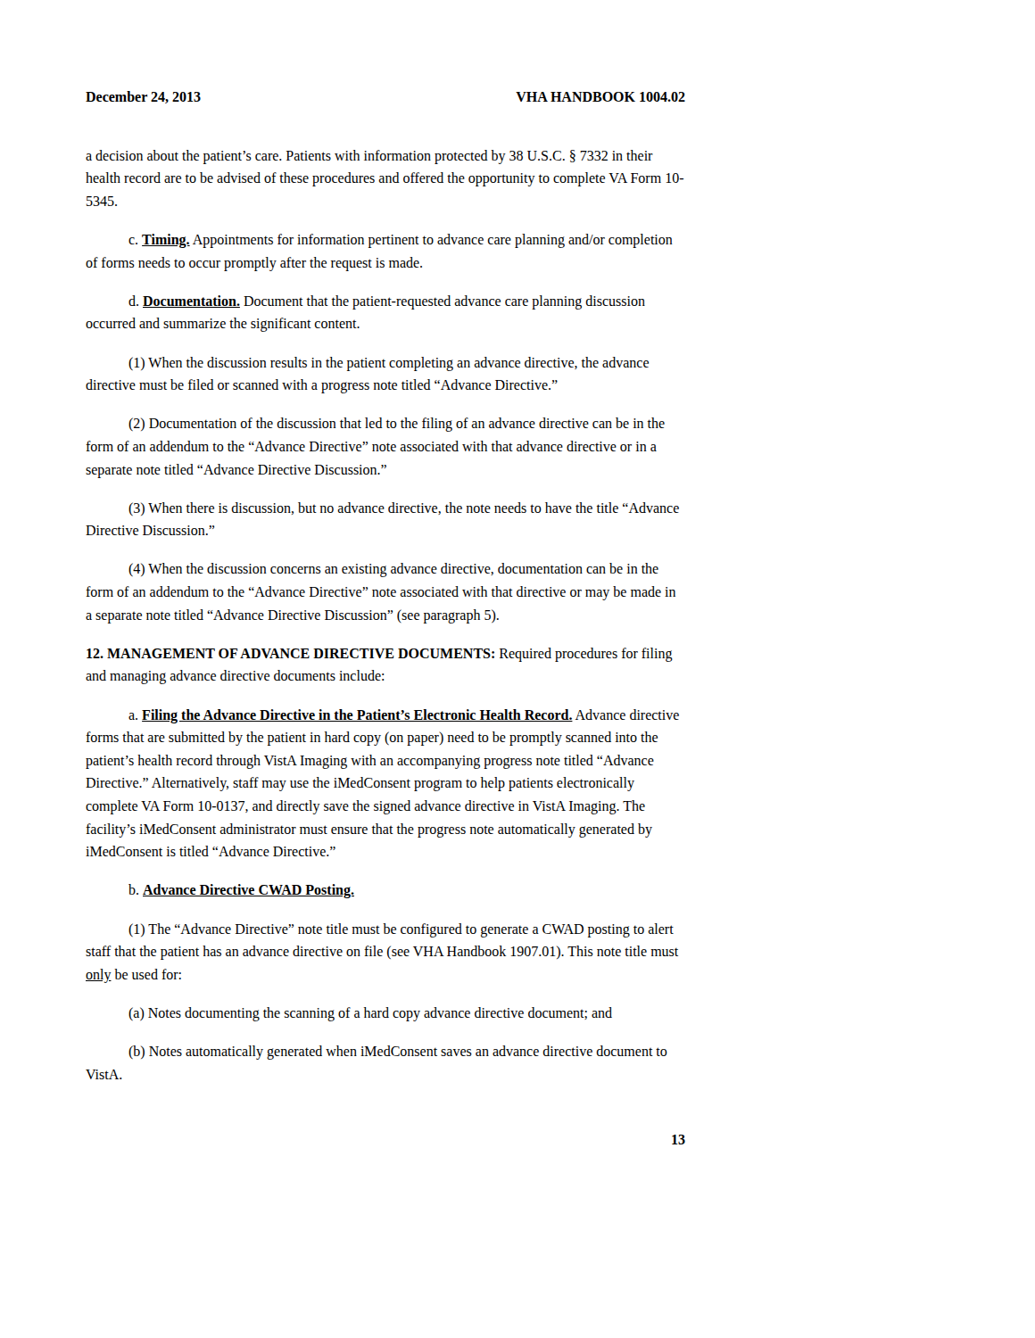December 24, 2013
VHA HANDBOOK 1004.02
a decision about the patient’s care. Patients with information protected by 38 U.S.C. § 7332 in their health record are to be advised of these procedures and offered the opportunity to complete VA Form 10-5345.
c. Timing. Appointments for information pertinent to advance care planning and/or completion of forms needs to occur promptly after the request is made.
d. Documentation. Document that the patient-requested advance care planning discussion occurred and summarize the significant content.
(1) When the discussion results in the patient completing an advance directive, the advance directive must be filed or scanned with a progress note titled “Advance Directive.”
(2) Documentation of the discussion that led to the filing of an advance directive can be in the form of an addendum to the “Advance Directive” note associated with that advance directive or in a separate note titled “Advance Directive Discussion.”
(3) When there is discussion, but no advance directive, the note needs to have the title “Advance Directive Discussion.”
(4) When the discussion concerns an existing advance directive, documentation can be in the form of an addendum to the “Advance Directive” note associated with that directive or may be made in a separate note titled “Advance Directive Discussion” (see paragraph 5).
12. MANAGEMENT OF ADVANCE DIRECTIVE DOCUMENTS: Required procedures for filing and managing advance directive documents include:
a. Filing the Advance Directive in the Patient’s Electronic Health Record. Advance directive forms that are submitted by the patient in hard copy (on paper) need to be promptly scanned into the patient’s health record through VistA Imaging with an accompanying progress note titled “Advance Directive.” Alternatively, staff may use the iMedConsent program to help patients electronically complete VA Form 10-0137, and directly save the signed advance directive in VistA Imaging. The facility’s iMedConsent administrator must ensure that the progress note automatically generated by iMedConsent is titled “Advance Directive.”
b. Advance Directive CWAD Posting.
(1) The “Advance Directive” note title must be configured to generate a CWAD posting to alert staff that the patient has an advance directive on file (see VHA Handbook 1907.01). This note title must only be used for:
(a) Notes documenting the scanning of a hard copy advance directive document; and
(b) Notes automatically generated when iMedConsent saves an advance directive document to VistA.
13